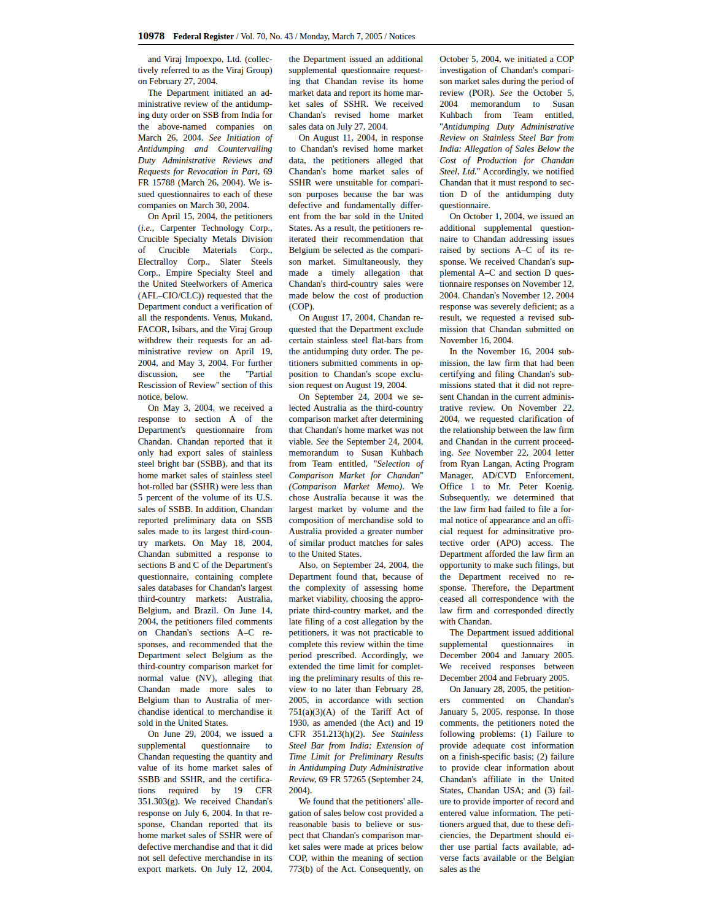10978 Federal Register / Vol. 70, No. 43 / Monday, March 7, 2005 / Notices
and Viraj Impoexpo, Ltd. (collectively referred to as the Viraj Group) on February 27, 2004.
The Department initiated an administrative review of the antidumping duty order on SSB from India for the above-named companies on March 26, 2004. See Initiation of Antidumping and Countervailing Duty Administrative Reviews and Requests for Revocation in Part, 69 FR 15788 (March 26, 2004). We issued questionnaires to each of these companies on March 30, 2004.
On April 15, 2004, the petitioners (i.e., Carpenter Technology Corp., Crucible Specialty Metals Division of Crucible Materials Corp., Electralloy Corp., Slater Steels Corp., Empire Specialty Steel and the United Steelworkers of America (AFL–CIO/CLC)) requested that the Department conduct a verification of all the respondents. Venus, Mukand, FACOR, Isibars, and the Viraj Group withdrew their requests for an administrative review on April 19, 2004, and May 3, 2004. For further discussion, see the ''Partial Rescission of Review'' section of this notice, below.
On May 3, 2004, we received a response to section A of the Department's questionnaire from Chandan. Chandan reported that it only had export sales of stainless steel bright bar (SSBB), and that its home market sales of stainless steel hot-rolled bar (SSHR) were less than 5 percent of the volume of its U.S. sales of SSBB. In addition, Chandan reported preliminary data on SSB sales made to its largest third-country markets. On May 18, 2004, Chandan submitted a response to sections B and C of the Department's questionnaire, containing complete sales databases for Chandan's largest third-country markets: Australia, Belgium, and Brazil. On June 14, 2004, the petitioners filed comments on Chandan's sections A–C responses, and recommended that the Department select Belgium as the third-country comparison market for normal value (NV), alleging that Chandan made more sales to Belgium than to Australia of merchandise identical to merchandise it sold in the United States.
On June 29, 2004, we issued a supplemental questionnaire to Chandan requesting the quantity and value of its home market sales of SSBB and SSHR, and the certifications required by 19 CFR 351.303(g). We received Chandan's response on July 6, 2004. In that response, Chandan reported that its home market sales of SSHR were of defective merchandise and that it did not sell defective merchandise in its export markets. On July 12, 2004, the Department issued an additional supplemental questionnaire requesting that Chandan revise its home market data and report its home market sales of SSHR. We received Chandan's revised home market sales data on July 27, 2004.
On August 11, 2004, in response to Chandan's revised home market data, the petitioners alleged that Chandan's home market sales of SSHR were unsuitable for comparison purposes because the bar was defective and fundamentally different from the bar sold in the United States. As a result, the petitioners reiterated their recommendation that Belgium be selected as the comparison market. Simultaneously, they made a timely allegation that Chandan's third-country sales were made below the cost of production (COP).
On August 17, 2004, Chandan requested that the Department exclude certain stainless steel flat-bars from the antidumping duty order. The petitioners submitted comments in opposition to Chandan's scope exclusion request on August 19, 2004.
On September 24, 2004 we selected Australia as the third-country comparison market after determining that Chandan's home market was not viable. See the September 24, 2004, memorandum to Susan Kuhbach from Team entitled, ''Selection of Comparison Market for Chandan'' (Comparison Market Memo). We chose Australia because it was the largest market by volume and the composition of merchandise sold to Australia provided a greater number of similar product matches for sales to the United States.
Also, on September 24, 2004, the Department found that, because of the complexity of assessing home market viability, choosing the appropriate third-country market, and the late filing of a cost allegation by the petitioners, it was not practicable to complete this review within the time period prescribed. Accordingly, we extended the time limit for completing the preliminary results of this review to no later than February 28, 2005, in accordance with section 751(a)(3)(A) of the Tariff Act of 1930, as amended (the Act) and 19 CFR 351.213(h)(2). See Stainless Steel Bar from India; Extension of Time Limit for Preliminary Results in Antidumping Duty Administrative Review, 69 FR 57265 (September 24, 2004).
We found that the petitioners' allegation of sales below cost provided a reasonable basis to believe or suspect that Chandan's comparison market sales were made at prices below COP, within the meaning of section 773(b) of the Act. Consequently, on October 5, 2004, we initiated a COP investigation of Chandan's comparison market sales during the period of review (POR). See the October 5, 2004 memorandum to Susan Kuhbach from Team entitled, ''Antidumping Duty Administrative Review on Stainless Steel Bar from India: Allegation of Sales Below the Cost of Production for Chandan Steel, Ltd.'' Accordingly, we notified Chandan that it must respond to section D of the antidumping duty questionnaire.
On October 1, 2004, we issued an additional supplemental questionnaire to Chandan addressing issues raised by sections A–C of its response. We received Chandan's supplemental A–C and section D questionnaire responses on November 12, 2004. Chandan's November 12, 2004 response was severely deficient; as a result, we requested a revised submission that Chandan submitted on November 16, 2004.
In the November 16, 2004 submission, the law firm that had been certifying and filing Chandan's submissions stated that it did not represent Chandan in the current administrative review. On November 22, 2004, we requested clarification of the relationship between the law firm and Chandan in the current proceeding. See November 22, 2004 letter from Ryan Langan, Acting Program Manager, AD/CVD Enforcement, Office 1 to Mr. Peter Koenig. Subsequently, we determined that the law firm had failed to file a formal notice of appearance and an official request for adminsitrative protective order (APO) access. The Department afforded the law firm an opportunity to make such filings, but the Department received no response. Therefore, the Department ceased all correspondence with the law firm and corresponded directly with Chandan.
The Department issued additional supplemental questionnaires in December 2004 and January 2005. We received responses between December 2004 and February 2005.
On January 28, 2005, the petitioners commented on Chandan's January 5, 2005, response. In those comments, the petitioners noted the following problems: (1) Failure to provide adequate cost information on a finish-specific basis; (2) failure to provide clear information about Chandan's affiliate in the United States, Chandan USA; and (3) failure to provide importer of record and entered value information. The petitioners argued that, due to these deficiencies, the Department should either use partial facts available, adverse facts available or the Belgian sales as the